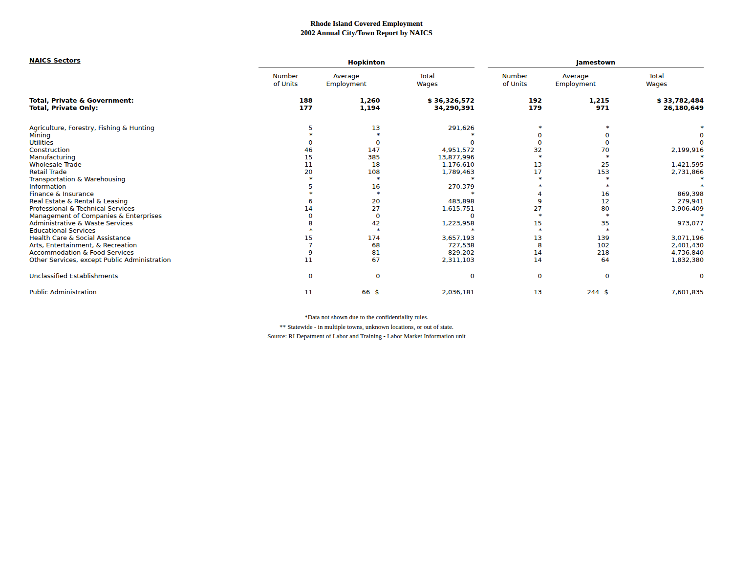Rhode Island Covered Employment
2002 Annual City/Town Report by NAICS
| NAICS Sectors | Hopkinton | | Jamestown |
| | Number of Units | Average Employment | Total Wages | | Number of Units | Average Employment | Total Wages |
| Total, Private & Government: | 188 | 1,260 | $ 36,326,572 | | 192 | 1,215 | $ 33,782,484 |
| Total, Private Only: | 177 | 1,194 | 34,290,391 | | 179 | 971 | 26,180,649 |
| Agriculture, Forestry, Fishing & Hunting | 5 | 13 | 291,626 | | * | * | * |
| Mining | * | * | * | | 0 | 0 | 0 |
| Utilities | 0 | 0 | 0 | | 0 | 0 | 0 |
| Construction | 46 | 147 | 4,951,572 | | 32 | 70 | 2,199,916 |
| Manufacturing | 15 | 385 | 13,877,996 | | * | * | * |
| Wholesale Trade | 11 | 18 | 1,176,610 | | 13 | 25 | 1,421,595 |
| Retail Trade | 20 | 108 | 1,789,463 | | 17 | 153 | 2,731,866 |
| Transportation & Warehousing | * | * | * | | * | * | * |
| Information | 5 | 16 | 270,379 | | * | * | * |
| Finance & Insurance | * | * | * | | 4 | 16 | 869,398 |
| Real Estate & Rental & Leasing | 6 | 20 | 483,898 | | 9 | 12 | 279,941 |
| Professional & Technical Services | 14 | 27 | 1,615,751 | | 27 | 80 | 3,906,409 |
| Management of Companies & Enterprises | 0 | 0 | 0 | | * | * | * |
| Administrative & Waste Services | 8 | 42 | 1,223,958 | | 15 | 35 | 973,077 |
| Educational Services | * | * | * | | * | * | * |
| Health Care & Social Assistance | 15 | 174 | 3,657,193 | | 13 | 139 | 3,071,196 |
| Arts, Entertainment, & Recreation | 7 | 68 | 727,538 | | 8 | 102 | 2,401,430 |
| Accommodation & Food Services | 9 | 81 | 829,202 | | 14 | 218 | 4,736,840 |
| Other Services, except Public Administration | 11 | 67 | 2,311,103 | | 14 | 64 | 1,832,380 |
| Unclassified Establishments | 0 | 0 | 0 | | 0 | 0 | 0 |
| Public Administration | 11 | 66 $ | 2,036,181 | | 13 | 244 $ | 7,601,835 |
*Data not shown due to the confidentiality rules.
** Statewide - in multiple towns, unknown locations, or out of state.
Source: RI Depatment of Labor and Training - Labor Market Information unit